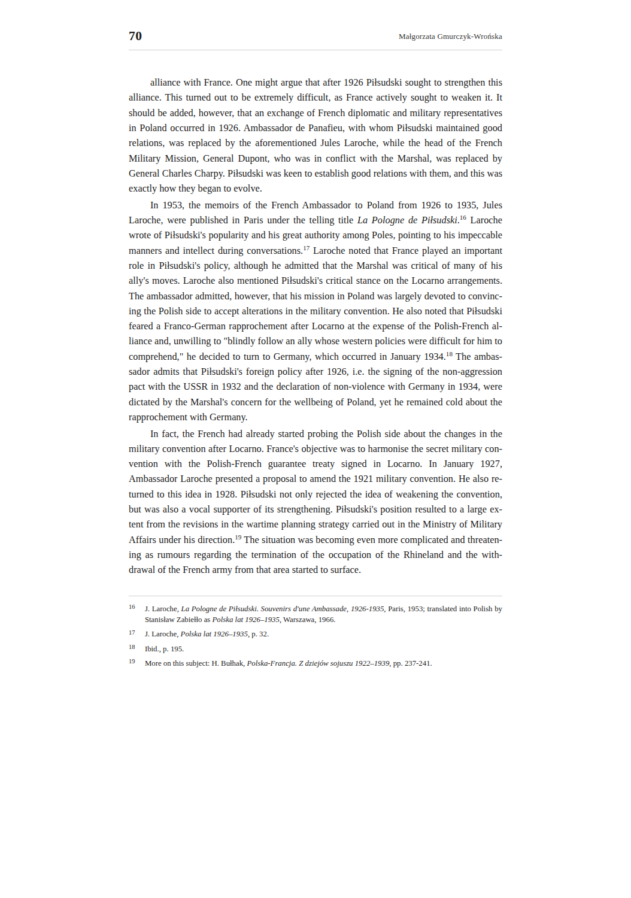70 Małgorzata Gmurczyk-Wrońska
alliance with France. One might argue that after 1926 Piłsudski sought to strengthen this alliance. This turned out to be extremely difficult, as France actively sought to weaken it. It should be added, however, that an exchange of French diplomatic and military representatives in Poland occurred in 1926. Ambassador de Panafieu, with whom Piłsudski maintained good relations, was replaced by the aforementioned Jules Laroche, while the head of the French Military Mission, General Dupont, who was in conflict with the Marshal, was replaced by General Charles Charpy. Piłsudski was keen to establish good relations with them, and this was exactly how they began to evolve.
In 1953, the memoirs of the French Ambassador to Poland from 1926 to 1935, Jules Laroche, were published in Paris under the telling title La Pologne de Piłsudski.16 Laroche wrote of Piłsudski's popularity and his great authority among Poles, pointing to his impeccable manners and intellect during conversations.17 Laroche noted that France played an important role in Piłsudski's policy, although he admitted that the Marshal was critical of many of his ally's moves. Laroche also mentioned Piłsudski's critical stance on the Locarno arrangements. The ambassador admitted, however, that his mission in Poland was largely devoted to convincing the Polish side to accept alterations in the military convention. He also noted that Piłsudski feared a Franco-German rapprochement after Locarno at the expense of the Polish-French alliance and, unwilling to "blindly follow an ally whose western policies were difficult for him to comprehend," he decided to turn to Germany, which occurred in January 1934.18 The ambassador admits that Piłsudski's foreign policy after 1926, i.e. the signing of the non-aggression pact with the USSR in 1932 and the declaration of non-violence with Germany in 1934, were dictated by the Marshal's concern for the wellbeing of Poland, yet he remained cold about the rapprochement with Germany.
In fact, the French had already started probing the Polish side about the changes in the military convention after Locarno. France's objective was to harmonise the secret military convention with the Polish-French guarantee treaty signed in Locarno. In January 1927, Ambassador Laroche presented a proposal to amend the 1921 military convention. He also returned to this idea in 1928. Piłsudski not only rejected the idea of weakening the convention, but was also a vocal supporter of its strengthening. Piłsudski's position resulted to a large extent from the revisions in the wartime planning strategy carried out in the Ministry of Military Affairs under his direction.19 The situation was becoming even more complicated and threatening as rumours regarding the termination of the occupation of the Rhineland and the withdrawal of the French army from that area started to surface.
16 J. Laroche, La Pologne de Piłsudski. Souvenirs d'une Ambassade, 1926-1935, Paris, 1953; translated into Polish by Stanisław Zabiełło as Polska lat 1926–1935, Warszawa, 1966.
17 J. Laroche, Polska lat 1926–1935, p. 32.
18 Ibid., p. 195.
19 More on this subject: H. Bułhak, Polska-Francja. Z dziejów sojuszu 1922–1939, pp. 237-241.